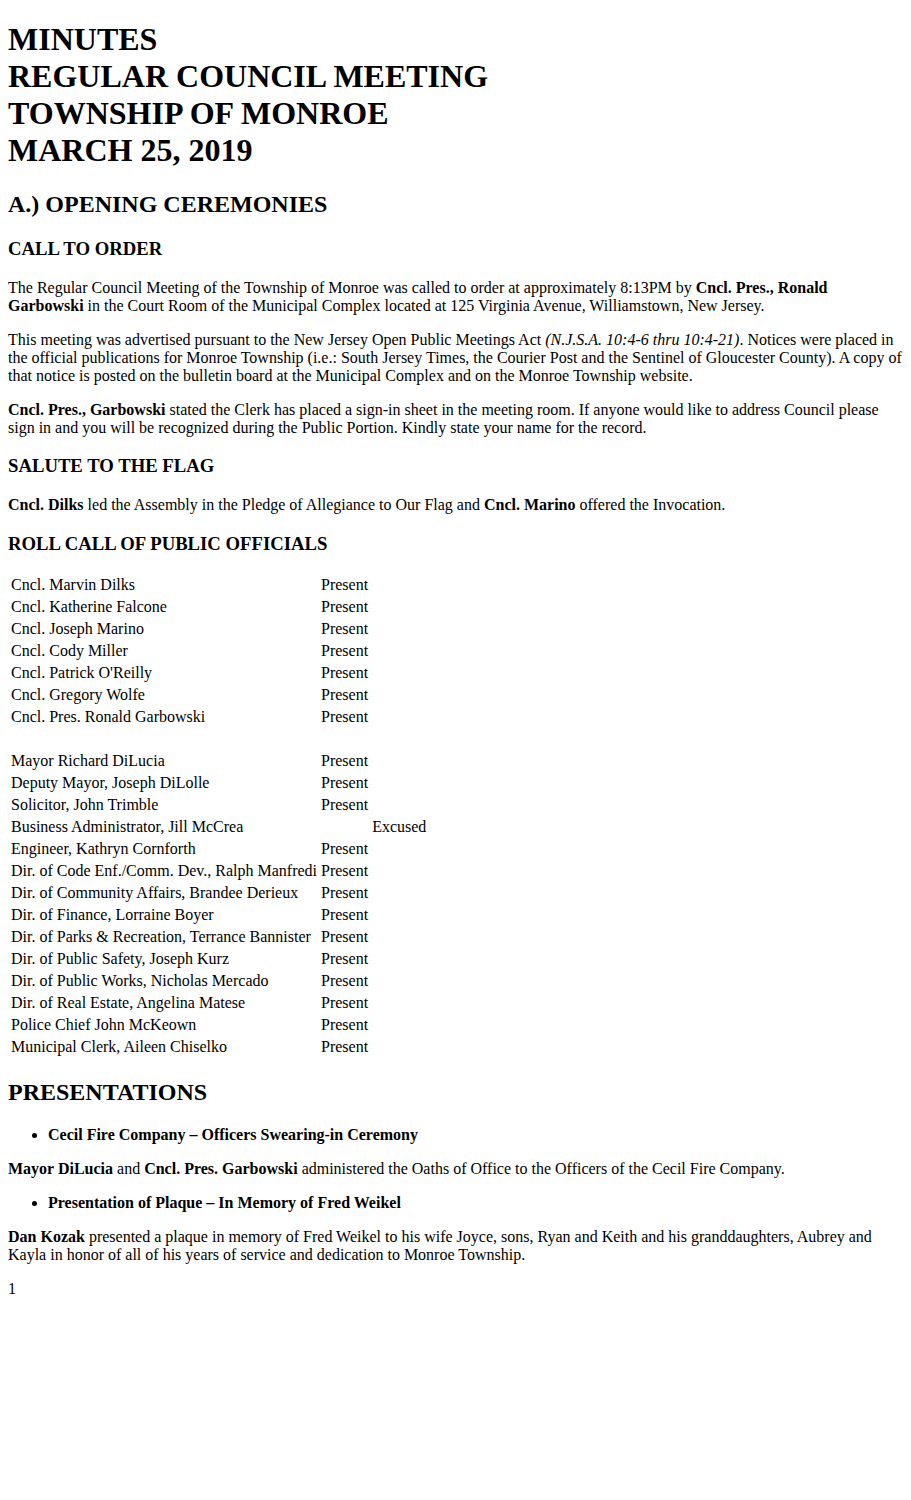MINUTES
REGULAR COUNCIL MEETING
TOWNSHIP OF MONROE
MARCH 25, 2019
A.) OPENING CEREMONIES
CALL TO ORDER
The Regular Council Meeting of the Township of Monroe was called to order at approximately 8:13PM by Cncl. Pres., Ronald Garbowski in the Court Room of the Municipal Complex located at 125 Virginia Avenue, Williamstown, New Jersey.
This meeting was advertised pursuant to the New Jersey Open Public Meetings Act (N.J.S.A. 10:4-6 thru 10:4-21). Notices were placed in the official publications for Monroe Township (i.e.: South Jersey Times, the Courier Post and the Sentinel of Gloucester County). A copy of that notice is posted on the bulletin board at the Municipal Complex and on the Monroe Township website.
Cncl. Pres., Garbowski stated the Clerk has placed a sign-in sheet in the meeting room. If anyone would like to address Council please sign in and you will be recognized during the Public Portion. Kindly state your name for the record.
SALUTE TO THE FLAG
Cncl. Dilks led the Assembly in the Pledge of Allegiance to Our Flag and Cncl. Marino offered the Invocation.
ROLL CALL OF PUBLIC OFFICIALS
| Cncl. Marvin Dilks | Present | |
| Cncl. Katherine Falcone | Present | |
| Cncl. Joseph Marino | Present | |
| Cncl. Cody Miller | Present | |
| Cncl. Patrick O'Reilly | Present | |
| Cncl. Gregory Wolfe | Present | |
| Cncl. Pres. Ronald Garbowski | Present | |
| Mayor Richard DiLucia | Present | |
| Deputy Mayor, Joseph DiLolle | Present | |
| Solicitor, John Trimble | Present | |
| Business Administrator, Jill McCrea | | Excused |
| Engineer, Kathryn Cornforth | Present | |
| Dir. of Code Enf./Comm. Dev., Ralph Manfredi | Present | |
| Dir. of Community Affairs, Brandee Derieux | Present | |
| Dir. of Finance, Lorraine Boyer | Present | |
| Dir. of Parks & Recreation, Terrance Bannister | Present | |
| Dir. of Public Safety, Joseph Kurz | Present | |
| Dir. of Public Works, Nicholas Mercado | Present | |
| Dir. of Real Estate, Angelina Matese | Present | |
| Police Chief John McKeown | Present | |
| Municipal Clerk, Aileen Chiselko | Present | |
PRESENTATIONS
Cecil Fire Company – Officers Swearing-in Ceremony
Mayor DiLucia and Cncl. Pres. Garbowski administered the Oaths of Office to the Officers of the Cecil Fire Company.
Presentation of Plaque – In Memory of Fred Weikel
Dan Kozak presented a plaque in memory of Fred Weikel to his wife Joyce, sons, Ryan and Keith and his granddaughters, Aubrey and Kayla in honor of all of his years of service and dedication to Monroe Township.
1